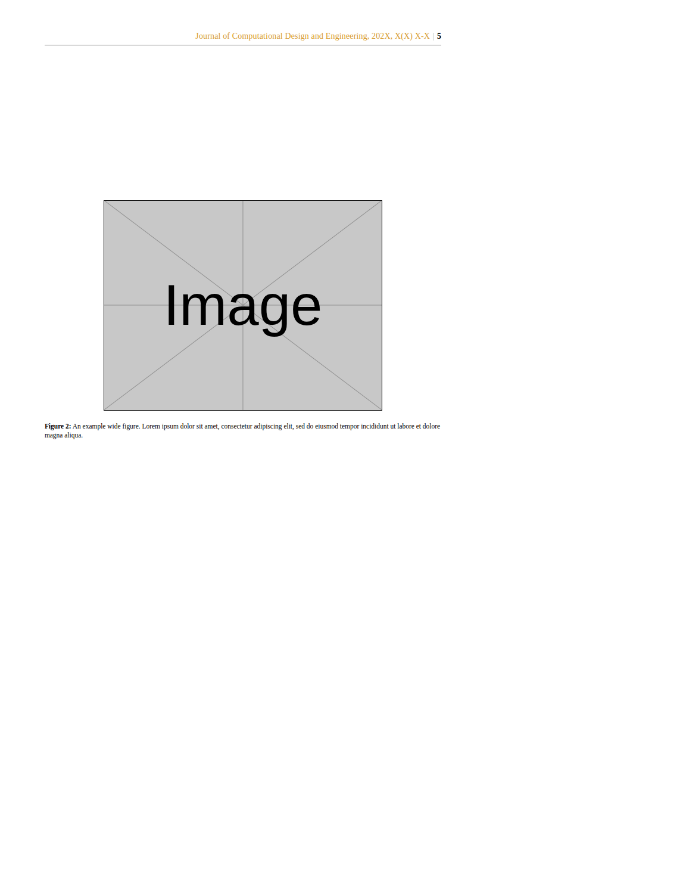Journal of Computational Design and Engineering, 202X, X(X) X-X | 5
Image
Figure 2: An example wide figure. Lorem ipsum dolor sit amet, consectetur adipiscing elit, sed do eiusmod tempor incididunt ut labore et dolore magna aliqua.